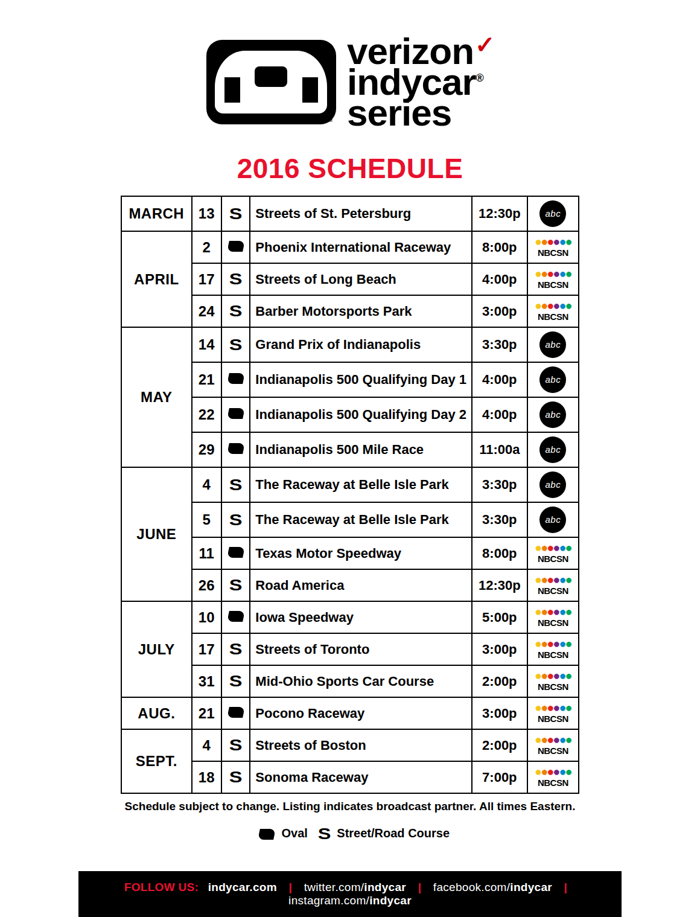TM
verizon✓ indycar® series
2016 SCHEDULE
| MARCH | 13 | S | Streets of St. Petersburg | 12:30p | abc |
| APRIL | 2 | | Phoenix International Raceway | 8:00p | ● ● ● ● ● ● NBCSN |
| 17 | S | Streets of Long Beach | 4:00p | ● ● ● ● ● ● NBCSN |
| 24 | S | Barber Motorsports Park | 3:00p | ● ● ● ● ● ● NBCSN |
| MAY | 14 | S | Grand Prix of Indianapolis | 3:30p | abc |
| 21 | | Indianapolis 500 Qualifying Day 1 | 4:00p | abc |
| 22 | | Indianapolis 500 Qualifying Day 2 | 4:00p | abc |
| 29 | | Indianapolis 500 Mile Race | 11:00a | abc |
| JUNE | 4 | S | The Raceway at Belle Isle Park | 3:30p | abc |
| 5 | S | The Raceway at Belle Isle Park | 3:30p | abc |
| 11 | | Texas Motor Speedway | 8:00p | ● ● ● ● ● ● NBCSN |
| 26 | S | Road America | 12:30p | ● ● ● ● ● ● NBCSN |
| JULY | 10 | | Iowa Speedway | 5:00p | ● ● ● ● ● ● NBCSN |
| 17 | S | Streets of Toronto | 3:00p | ● ● ● ● ● ● NBCSN |
| 31 | S | Mid-Ohio Sports Car Course | 2:00p | ● ● ● ● ● ● NBCSN |
| AUG. | 21 | | Pocono Raceway | 3:00p | ● ● ● ● ● ● NBCSN |
| SEPT. | 4 | S | Streets of Boston | 2:00p | ● ● ● ● ● ● NBCSN |
| 18 | S | Sonoma Raceway | 7:00p | ● ● ● ● ● ● NBCSN |
Schedule subject to change. Listing indicates broadcast partner. All times Eastern.
Oval S Street/Road Course
FOLLOW US: indycar.com | twitter.com/indycar | facebook.com/indycar | instagram.com/indycar